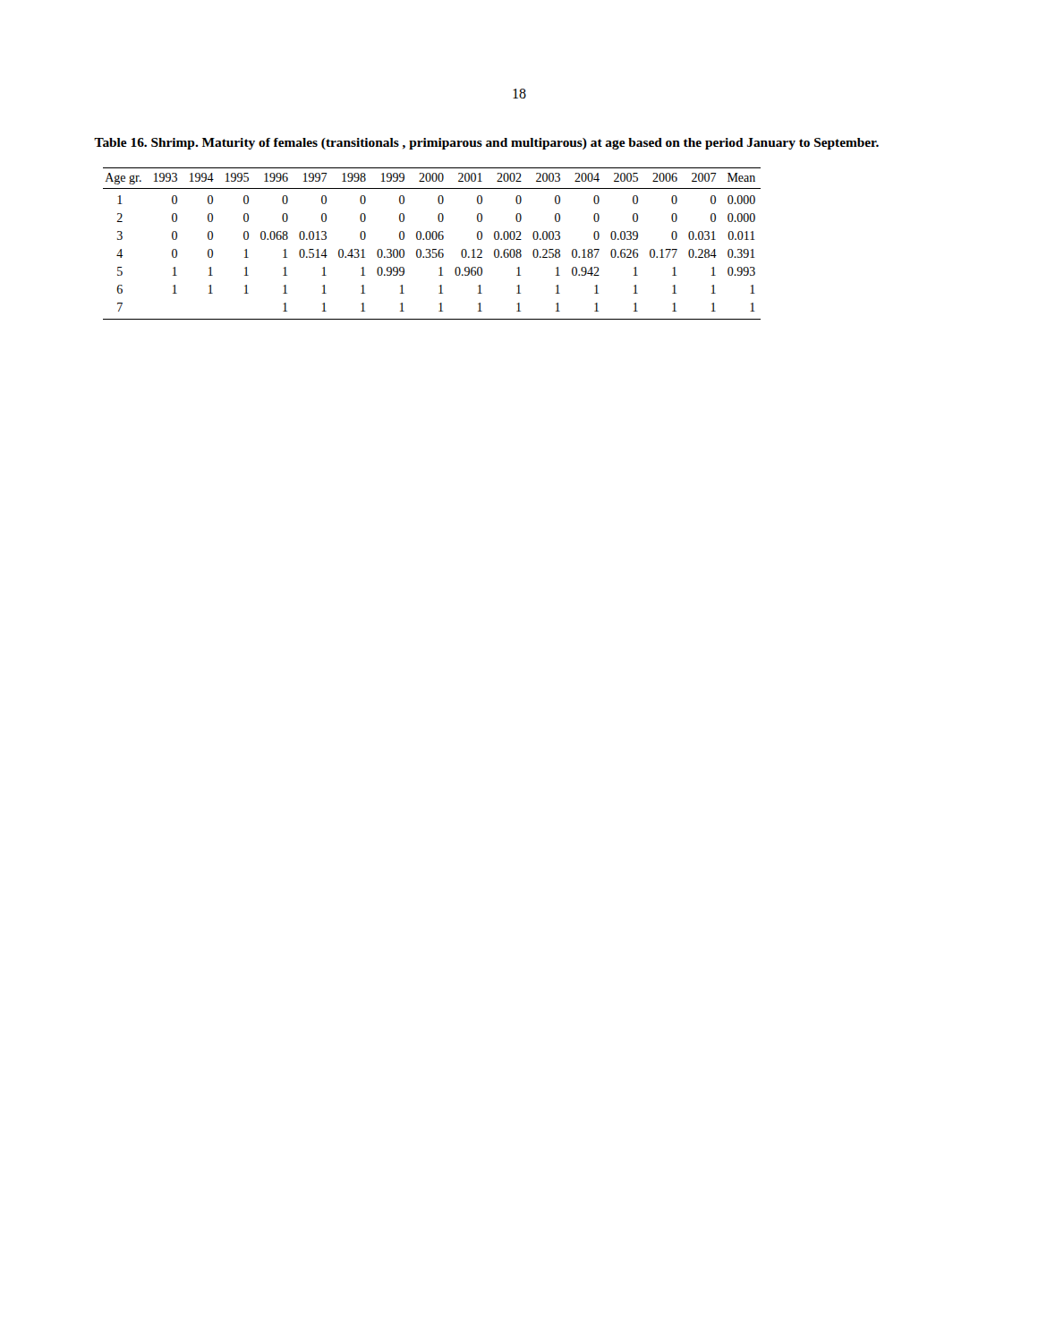18
Table 16. Shrimp. Maturity of females (transitionals , primiparous and multiparous) at age based on the period January to September.
| Age gr. | 1993 | 1994 | 1995 | 1996 | 1997 | 1998 | 1999 | 2000 | 2001 | 2002 | 2003 | 2004 | 2005 | 2006 | 2007 | Mean |
| --- | --- | --- | --- | --- | --- | --- | --- | --- | --- | --- | --- | --- | --- | --- | --- | --- |
| 1 | 0 | 0 | 0 | 0 | 0 | 0 | 0 | 0 | 0 | 0 | 0 | 0 | 0 | 0 | 0 | 0.000 |
| 2 | 0 | 0 | 0 | 0 | 0 | 0 | 0 | 0 | 0 | 0 | 0 | 0 | 0 | 0 | 0 | 0.000 |
| 3 | 0 | 0 | 0 | 0.068 | 0.013 | 0 | 0 | 0.006 | 0 | 0.002 | 0.003 | 0 | 0.039 | 0 | 0.031 | 0.011 |
| 4 | 0 | 0 | 1 | 1 | 0.514 | 0.431 | 0.300 | 0.356 | 0.12 | 0.608 | 0.258 | 0.187 | 0.626 | 0.177 | 0.284 | 0.391 |
| 5 | 1 | 1 | 1 | 1 | 1 | 1 | 0.999 | 1 | 0.960 | 1 | 1 | 0.942 | 1 | 1 | 1 | 0.993 |
| 6 | 1 | 1 | 1 | 1 | 1 | 1 | 1 | 1 | 1 | 1 | 1 | 1 | 1 | 1 | 1 | 1 |
| 7 | | | | 1 | 1 | 1 | 1 | 1 | 1 | 1 | 1 | 1 | 1 | 1 | 1 | 1 |